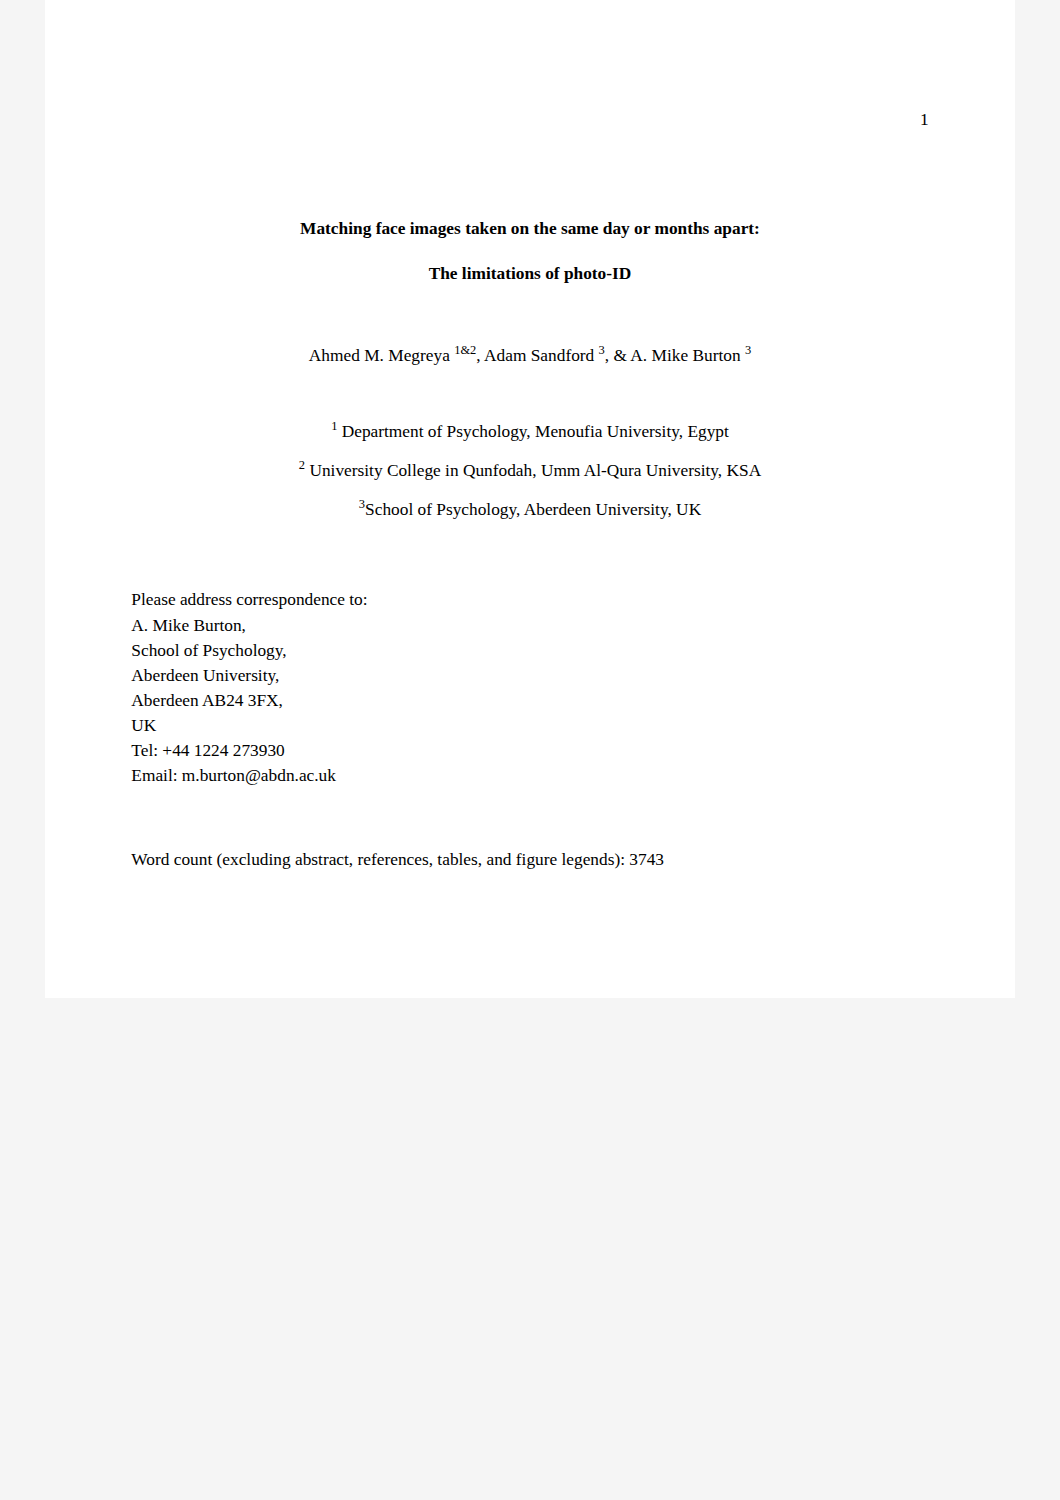1
Matching face images taken on the same day or months apart:
The limitations of photo-ID
Ahmed M. Megreya 1&2, Adam Sandford 3, & A. Mike Burton 3
1 Department of Psychology, Menoufia University, Egypt
2 University College in Qunfodah, Umm Al-Qura University, KSA
3School of Psychology, Aberdeen University, UK
Please address correspondence to:
A. Mike Burton,
School of Psychology,
Aberdeen University,
Aberdeen AB24 3FX,
UK
Tel: +44 1224 273930
Email: m.burton@abdn.ac.uk
Word count (excluding abstract, references, tables, and figure legends): 3743